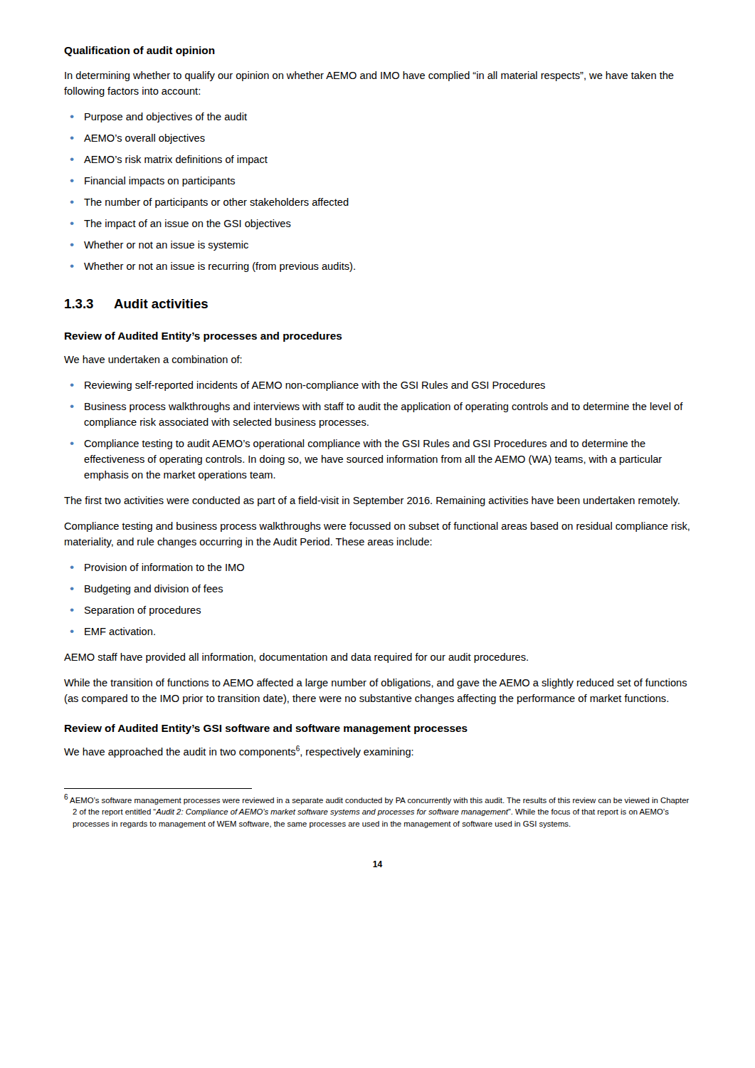Qualification of audit opinion
In determining whether to qualify our opinion on whether AEMO and IMO have complied “in all material respects”, we have taken the following factors into account:
Purpose and objectives of the audit
AEMO’s overall objectives
AEMO’s risk matrix definitions of impact
Financial impacts on participants
The number of participants or other stakeholders affected
The impact of an issue on the GSI objectives
Whether or not an issue is systemic
Whether or not an issue is recurring (from previous audits).
1.3.3 Audit activities
Review of Audited Entity’s processes and procedures
We have undertaken a combination of:
Reviewing self-reported incidents of AEMO non-compliance with the GSI Rules and GSI Procedures
Business process walkthroughs and interviews with staff to audit the application of operating controls and to determine the level of compliance risk associated with selected business processes.
Compliance testing to audit AEMO’s operational compliance with the GSI Rules and GSI Procedures and to determine the effectiveness of operating controls. In doing so, we have sourced information from all the AEMO (WA) teams, with a particular emphasis on the market operations team.
The first two activities were conducted as part of a field-visit in September 2016. Remaining activities have been undertaken remotely.
Compliance testing and business process walkthroughs were focussed on subset of functional areas based on residual compliance risk, materiality, and rule changes occurring in the Audit Period. These areas include:
Provision of information to the IMO
Budgeting and division of fees
Separation of procedures
EMF activation.
AEMO staff have provided all information, documentation and data required for our audit procedures.
While the transition of functions to AEMO affected a large number of obligations, and gave the AEMO a slightly reduced set of functions (as compared to the IMO prior to transition date), there were no substantive changes affecting the performance of market functions.
Review of Audited Entity’s GSI software and software management processes
We have approached the audit in two components6, respectively examining:
6 AEMO’s software management processes were reviewed in a separate audit conducted by PA concurrently with this audit. The results of this review can be viewed in Chapter 2 of the report entitled “Audit 2: Compliance of AEMO’s market software systems and processes for software management”. While the focus of that report is on AEMO’s processes in regards to management of WEM software, the same processes are used in the management of software used in GSI systems.
14